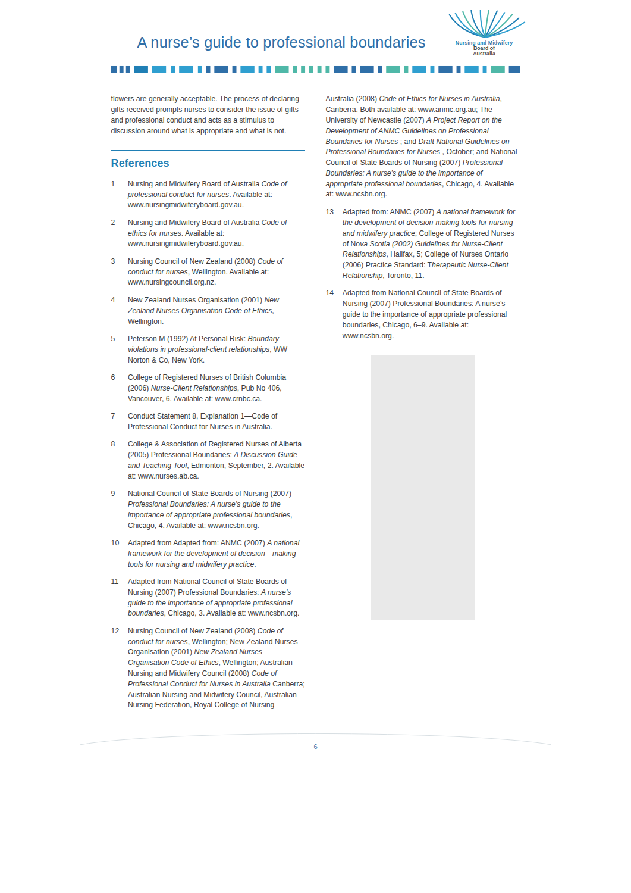Nursing and Midwifery
Board of
Australia
A nurse’s guide to professional boundaries
flowers are generally acceptable. The process of declaring gifts received prompts nurses to consider the issue of gifts and professional conduct and acts as a stimulus to discussion around what is appropriate and what is not.
References
1 Nursing and Midwifery Board of Australia Code of professional conduct for nurses. Available at: www.nursingmidwiferyboard.gov.au.
2 Nursing and Midwifery Board of Australia Code of ethics for nurses. Available at: www.nursingmidwiferyboard.gov.au.
3 Nursing Council of New Zealand (2008) Code of conduct for nurses, Wellington. Available at: www.nursingcouncil.org.nz.
4 New Zealand Nurses Organisation (2001) New Zealand Nurses Organisation Code of Ethics, Wellington.
5 Peterson M (1992) At Personal Risk: Boundary violations in professional-client relationships, WW Norton & Co, New York.
6 College of Registered Nurses of British Columbia (2006) Nurse-Client Relationships, Pub No 406, Vancouver, 6. Available at: www.crnbc.ca.
7 Conduct Statement 8, Explanation 1—Code of Professional Conduct for Nurses in Australia.
8 College & Association of Registered Nurses of Alberta (2005) Professional Boundaries: A Discussion Guide and Teaching Tool, Edmonton, September, 2. Available at: www.nurses.ab.ca.
9 National Council of State Boards of Nursing (2007) Professional Boundaries: A nurse’s guide to the importance of appropriate professional boundaries, Chicago, 4. Available at: www.ncsbn.org.
10 Adapted from Adapted from: ANMC (2007) A national framework for the development of decision—making tools for nursing and midwifery practice.
11 Adapted from National Council of State Boards of Nursing (2007) Professional Boundaries: A nurse’s guide to the importance of appropriate professional boundaries, Chicago, 3. Available at: www.ncsbn.org.
12 Nursing Council of New Zealand (2008) Code of conduct for nurses, Wellington; New Zealand Nurses Organisation (2001) New Zealand Nurses Organisation Code of Ethics, Wellington; Australian Nursing and Midwifery Council (2008) Code of Professional Conduct for Nurses in Australia Canberra; Australian Nursing and Midwifery Council, Australian Nursing Federation, Royal College of Nursing
Australia (2008) Code of Ethics for Nurses in Australia, Canberra. Both available at: www.anmc.org.au; The University of Newcastle (2007) A Project Report on the Development of ANMC Guidelines on Professional Boundaries for Nurses ; and Draft National Guidelines on Professional Boundaries for Nurses , October; and National Council of State Boards of Nursing (2007) Professional Boundaries: A nurse’s guide to the importance of appropriate professional boundaries, Chicago, 4. Available at: www.ncsbn.org.
13 Adapted from: ANMC (2007) A national framework for the development of decision-making tools for nursing and midwifery practice; College of Registered Nurses of Nova Scotia (2002) Guidelines for Nurse-Client Relationships, Halifax, 5; College of Nurses Ontario (2006) Practice Standard: Therapeutic Nurse-Client Relationship, Toronto, 11.
14 Adapted from National Council of State Boards of Nursing (2007) Professional Boundaries: A nurse’s guide to the importance of appropriate professional boundaries, Chicago, 6–9. Available at: www.ncsbn.org.
6